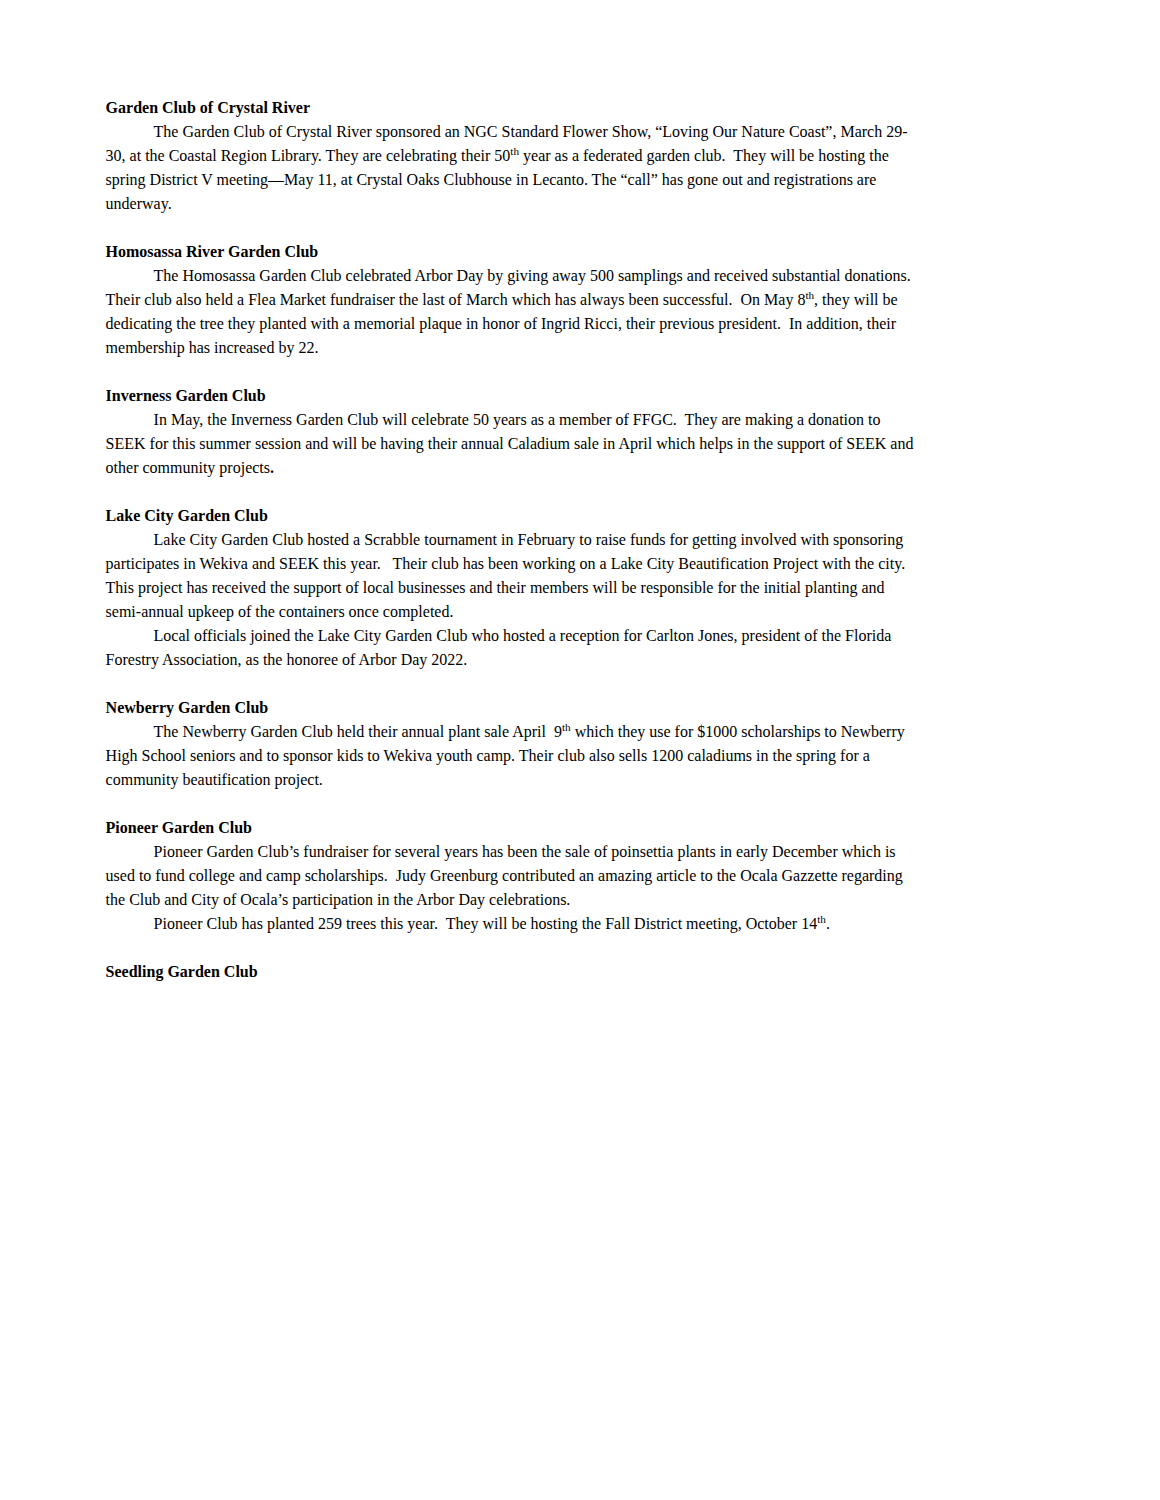Garden Club of Crystal River
The Garden Club of Crystal River sponsored an NGC Standard Flower Show, “Loving Our Nature Coast”, March 29-30, at the Coastal Region Library. They are celebrating their 50th year as a federated garden club. They will be hosting the spring District V meeting—May 11, at Crystal Oaks Clubhouse in Lecanto. The “call” has gone out and registrations are underway.
Homosassa River Garden Club
The Homosassa Garden Club celebrated Arbor Day by giving away 500 samplings and received substantial donations. Their club also held a Flea Market fundraiser the last of March which has always been successful. On May 8th, they will be dedicating the tree they planted with a memorial plaque in honor of Ingrid Ricci, their previous president. In addition, their membership has increased by 22.
Inverness Garden Club
In May, the Inverness Garden Club will celebrate 50 years as a member of FFGC. They are making a donation to SEEK for this summer session and will be having their annual Caladium sale in April which helps in the support of SEEK and other community projects.
Lake City Garden Club
Lake City Garden Club hosted a Scrabble tournament in February to raise funds for getting involved with sponsoring participates in Wekiva and SEEK this year. Their club has been working on a Lake City Beautification Project with the city. This project has received the support of local businesses and their members will be responsible for the initial planting and semi-annual upkeep of the containers once completed.
Local officials joined the Lake City Garden Club who hosted a reception for Carlton Jones, president of the Florida Forestry Association, as the honoree of Arbor Day 2022.
Newberry Garden Club
The Newberry Garden Club held their annual plant sale April 9th which they use for $1000 scholarships to Newberry High School seniors and to sponsor kids to Wekiva youth camp. Their club also sells 1200 caladiums in the spring for a community beautification project.
Pioneer Garden Club
Pioneer Garden Club’s fundraiser for several years has been the sale of poinsettia plants in early December which is used to fund college and camp scholarships. Judy Greenburg contributed an amazing article to the Ocala Gazzette regarding the Club and City of Ocala’s participation in the Arbor Day celebrations.
Pioneer Club has planted 259 trees this year. They will be hosting the Fall District meeting, October 14th.
Seedling Garden Club